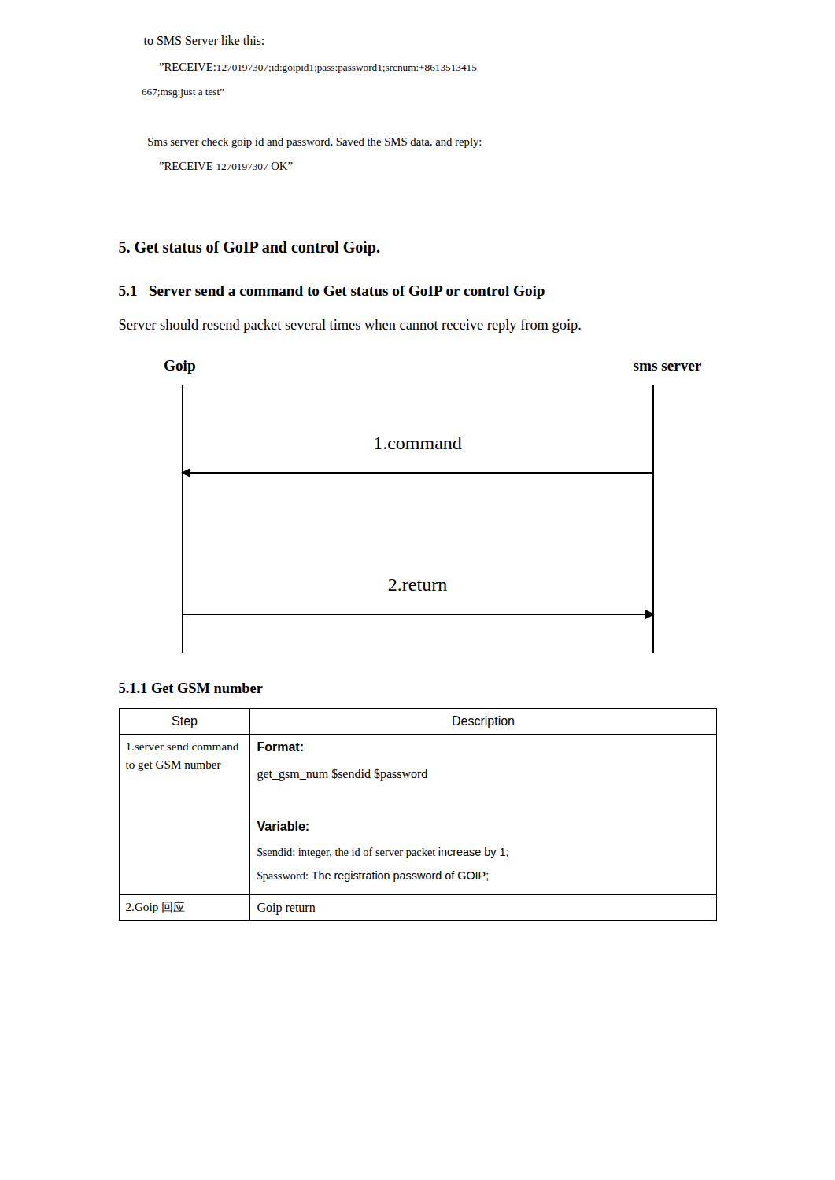to SMS Server like this:
”RECEIVE:1270197307;id:goipid1;pass:password1;srcnum:+8613513415
667;msg:just a test”
Sms server check goip id and password, Saved the SMS data, and reply:
”RECEIVE 1270197307 OK”
5. Get status of GoIP and control Goip.
5.1 Server send a command to Get status of GoIP or control Goip
Server should resend packet several times when cannot receive reply from goip.
Goip sms server
1.command
2.return
5.1.1 Get GSM number
| Step | Description |
| --- | --- |
| 1.server send command to get GSM number | Format: get_gsm_num $sendid $password Variable: $sendid: integer, the id of server packet increase by 1; $password: The registration password of GOIP; |
| 2.Goip 回应 | Goip return |